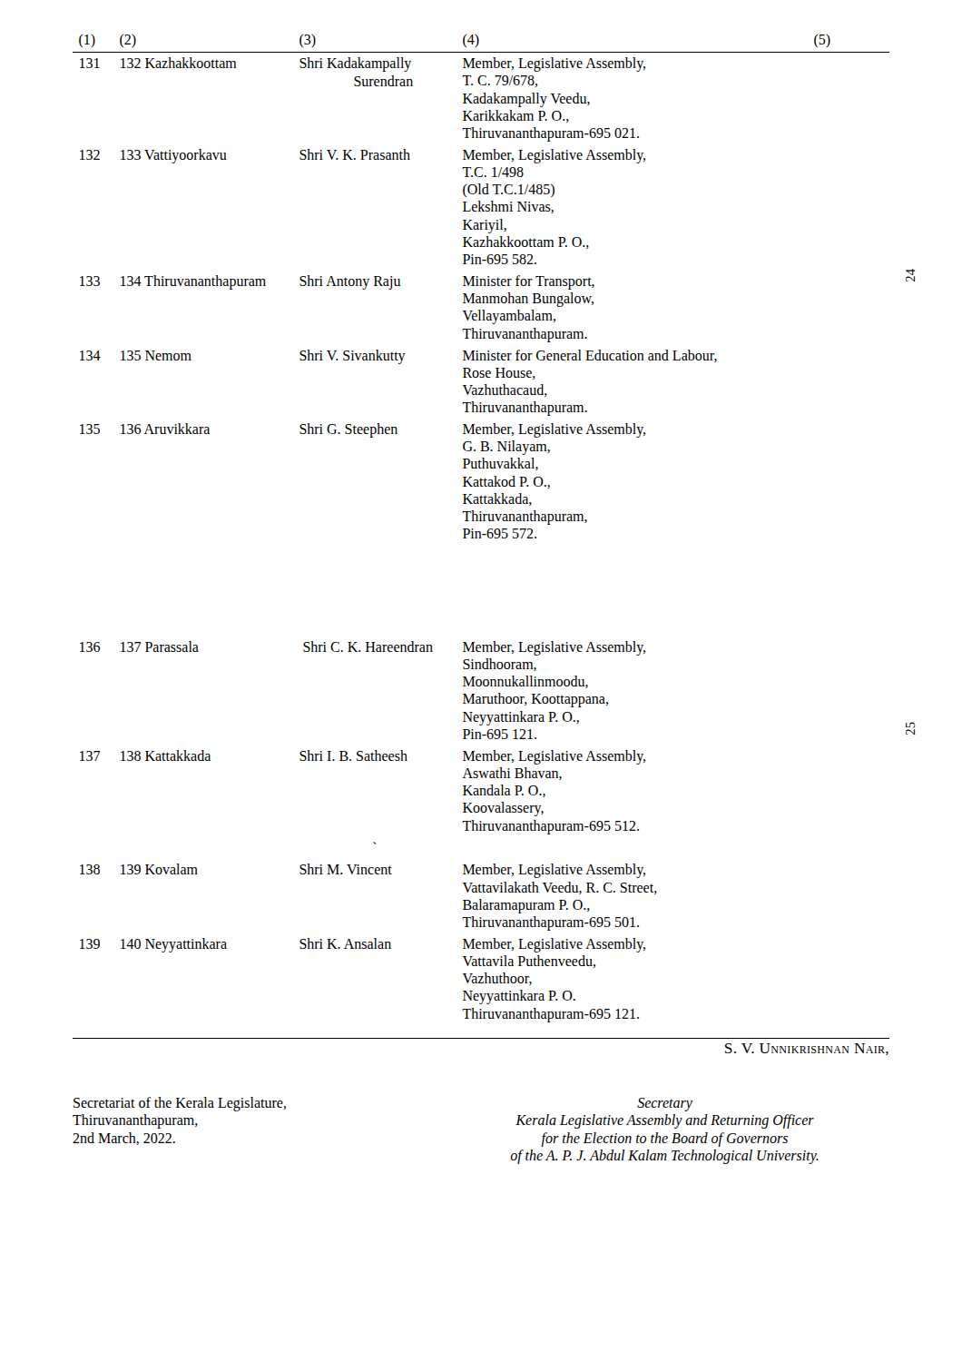24
25
| (1) | (2) | (3) | (4) | (5) |
| --- | --- | --- | --- | --- |
| 131 | 132 Kazhakkoottam | Shri Kadakampally Surendran | Member, Legislative Assembly, T. C. 79/678, Kadakampally Veedu, Karikkakam P. O., Thiruvananthapuram-695 021. | |
| 132 | 133 Vattiyoorkavu | Shri V. K. Prasanth | Member, Legislative Assembly, T.C. 1/498 (Old T.C.1/485) Lekshmi Nivas, Kariyil, Kazhakkoottam P. O., Pin-695 582. | |
| 133 | 134 Thiruvananthapuram | Shri Antony Raju | Minister for Transport, Manmohan Bungalow, Vellayambalam, Thiruvananthapuram. | |
| 134 | 135 Nemom | Shri V. Sivankutty | Minister for General Education and Labour, Rose House, Vazhuthacaud, Thiruvananthapuram. | |
| 135 | 136 Aruvikkara | Shri G. Steephen | Member, Legislative Assembly, G. B. Nilayam, Puthuvakkal, Kattakod P. O., Kattakkada, Thiruvananthapuram, Pin-695 572. | |
| 136 | 137 Parassala | Shri C. K. Hareendran | Member, Legislative Assembly, Sindhooram, Moonnukallinmoodu, Maruthoor, Koottappana, Neyyattinkara P. O., Pin-695 121. | |
| 137 | 138 Kattakkada | Shri I. B. Satheesh | Member, Legislative Assembly, Aswathi Bhavan, Kandala P. O., Koovalassery, Thiruvananthapuram-695 512. | |
| | | ` | | |
| 138 | 139 Kovalam | Shri M. Vincent | Member, Legislative Assembly, Vattavilakath Veedu, R. C. Street, Balaramapuram P. O., Thiruvananthapuram-695 501. | |
| 139 | 140 Neyyattinkara | Shri K. Ansalan | Member, Legislative Assembly, Vattavila Puthenveedu, Vazhuthoor, Neyyattinkara P. O. Thiruvananthapuram-695 121. | |
S. V. Unnikrishnan Nair,
Secretariat of the Kerala Legislature,
Thiruvananthapuram,
2nd March, 2022.
Secretary
Kerala Legislative Assembly and Returning Officer
for the Election to the Board of Governors
of the A. P. J. Abdul Kalam Technological University.